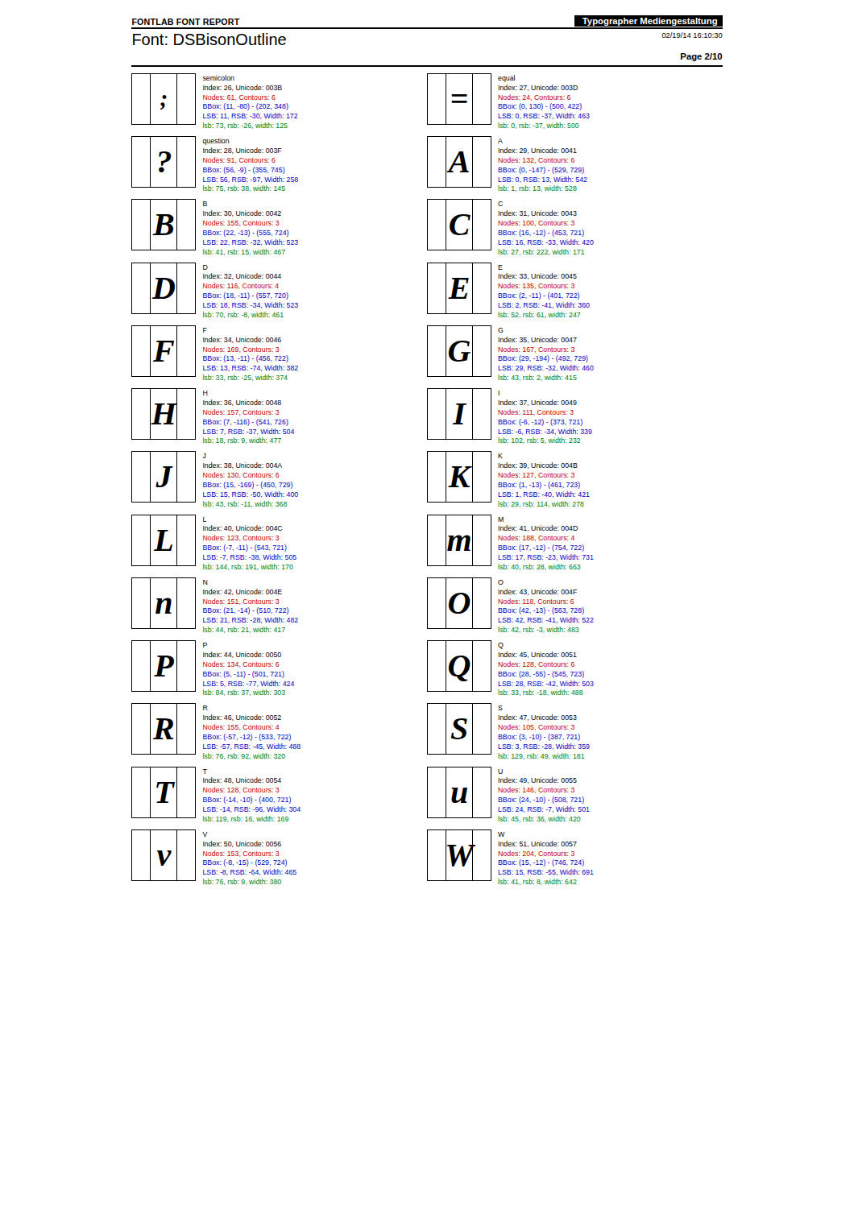FONTLAB FONT REPORT
Typographer Mediengestaltung
Font: DSBisonOutline
02/19/14 16:10:30 Page 2/10
| ; semicolon Index: 26, Unicode: 003B Nodes: 61, Contours: 6 BBox: (11, -80) - (202, 348) LSB: 11, RSB: -30, Width: 172 lsb: 73, rsb: -26, width: 125 | = equal Index: 27, Unicode: 003D Nodes: 24, Contours: 6 BBox: (0, 130) - (500, 422) LSB: 0, RSB: -37, Width: 463 lsb: 0, rsb: -37, width: 500 |
| ? question Index: 28, Unicode: 003F Nodes: 91, Contours: 6 BBox: (56, -9) - (355, 745) LSB: 56, RSB: -97, Width: 258 lsb: 75, rsb: 38, width: 145 | A A Index: 29, Unicode: 0041 Nodes: 132, Contours: 6 BBox: (0, -147) - (529, 729) LSB: 0, RSB: 13, Width: 542 lsb: 1, rsb: 13, width: 528 |
| B B Index: 30, Unicode: 0042 Nodes: 155, Contours: 3 BBox: (22, -13) - (555, 724) LSB: 22, RSB: -32, Width: 523 lsb: 41, rsb: 15, width: 467 | C C Index: 31, Unicode: 0043 Nodes: 100, Contours: 3 BBox: (16, -12) - (453, 721) LSB: 16, RSB: -33, Width: 420 lsb: 27, rsb: 222, width: 171 |
| D D Index: 32, Unicode: 0044 Nodes: 116, Contours: 4 BBox: (18, -11) - (557, 720) LSB: 18, RSB: -34, Width: 523 lsb: 70, rsb: -8, width: 461 | E E Index: 33, Unicode: 0045 Nodes: 135, Contours: 3 BBox: (2, -11) - (401, 722) LSB: 2, RSB: -41, Width: 360 lsb: 52, rsb: 61, width: 247 |
| F F Index: 34, Unicode: 0046 Nodes: 169, Contours: 3 BBox: (13, -11) - (456, 722) LSB: 13, RSB: -74, Width: 382 lsb: 33, rsb: -25, width: 374 | G G Index: 35, Unicode: 0047 Nodes: 167, Contours: 3 BBox: (29, -194) - (492, 729) LSB: 29, RSB: -32, Width: 460 lsb: 43, rsb: 2, width: 415 |
| H H Index: 36, Unicode: 0048 Nodes: 157, Contours: 3 BBox: (7, -116) - (541, 726) LSB: 7, RSB: -37, Width: 504 lsb: 18, rsb: 9, width: 477 | I I Index: 37, Unicode: 0049 Nodes: 111, Contours: 3 BBox: (-6, -12) - (373, 721) LSB: -6, RSB: -34, Width: 339 lsb: 102, rsb: 5, width: 232 |
| J J Index: 38, Unicode: 004A Nodes: 130, Contours: 6 BBox: (15, -169) - (450, 729) LSB: 15, RSB: -50, Width: 400 lsb: 43, rsb: -11, width: 368 | K K Index: 39, Unicode: 004B Nodes: 127, Contours: 3 BBox: (1, -13) - (461, 723) LSB: 1, RSB: -40, Width: 421 lsb: 29, rsb: 114, width: 278 |
| L L Index: 40, Unicode: 004C Nodes: 123, Contours: 3 BBox: (-7, -11) - (543, 721) LSB: -7, RSB: -38, Width: 505 lsb: 144, rsb: 191, width: 170 | m M Index: 41, Unicode: 004D Nodes: 188, Contours: 4 BBox: (17, -12) - (754, 722) LSB: 17, RSB: -23, Width: 731 lsb: 40, rsb: 28, width: 663 |
| n N Index: 42, Unicode: 004E Nodes: 151, Contours: 3 BBox: (21, -14) - (510, 722) LSB: 21, RSB: -28, Width: 482 lsb: 44, rsb: 21, width: 417 | O O Index: 43, Unicode: 004F Nodes: 118, Contours: 6 BBox: (42, -13) - (563, 728) LSB: 42, RSB: -41, Width: 522 lsb: 42, rsb: -3, width: 483 |
| P P Index: 44, Unicode: 0050 Nodes: 134, Contours: 6 BBox: (5, -11) - (501, 721) LSB: 5, RSB: -77, Width: 424 lsb: 84, rsb: 37, width: 303 | Q Q Index: 45, Unicode: 0051 Nodes: 128, Contours: 6 BBox: (28, -55) - (545, 723) LSB: 28, RSB: -42, Width: 503 lsb: 33, rsb: -18, width: 488 |
| R R Index: 46, Unicode: 0052 Nodes: 155, Contours: 4 BBox: (-57, -12) - (533, 722) LSB: -57, RSB: -45, Width: 488 lsb: 76, rsb: 92, width: 320 | S S Index: 47, Unicode: 0053 Nodes: 105, Contours: 3 BBox: (3, -10) - (387, 721) LSB: 3, RSB: -28, Width: 359 lsb: 129, rsb: 49, width: 181 |
| T T Index: 48, Unicode: 0054 Nodes: 128, Contours: 3 BBox: (-14, -10) - (400, 721) LSB: -14, RSB: -96, Width: 304 lsb: 119, rsb: 16, width: 169 | u U Index: 49, Unicode: 0055 Nodes: 146, Contours: 3 BBox: (24, -10) - (508, 721) LSB: 24, RSB: -7, Width: 501 lsb: 45, rsb: 36, width: 420 |
| v V Index: 50, Unicode: 0056 Nodes: 153, Contours: 3 BBox: (-8, -15) - (529, 724) LSB: -8, RSB: -64, Width: 465 lsb: 76, rsb: 9, width: 380 | W W Index: 51, Unicode: 0057 Nodes: 204, Contours: 3 BBox: (15, -12) - (746, 724) LSB: 15, RSB: -55, Width: 691 lsb: 41, rsb: 8, width: 642 |